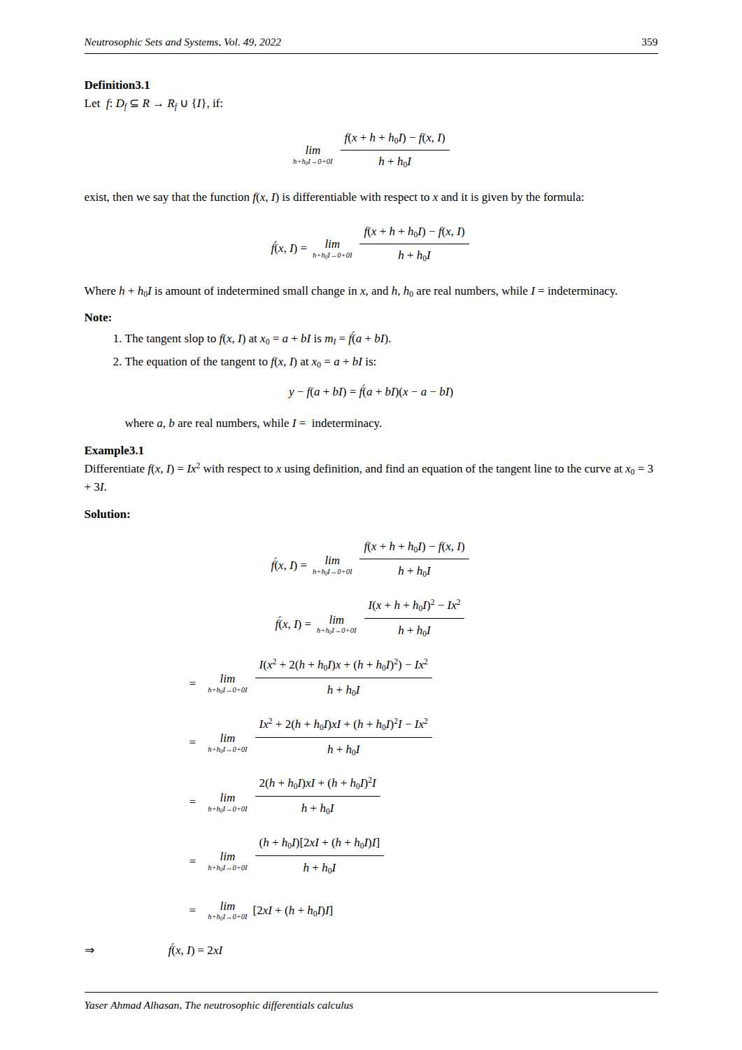Neutrosophic Sets and Systems, Vol. 49, 2022 359
Definition3.1
Let f: Df ⊆ R → Rf ∪ {I}, if:
lim h+h0I→0+0I f(x + h + h0I) − f(x, I) h + h0I
exist, then we say that the function f(x, I) is differentiable with respect to x and it is given by the formula:
f́(x, I) = lim h+h0I→0+0I f(x + h + h0I) − f(x, I) h + h0I
Where h + h0I is amount of indetermined small change in x, and h, h0 are real numbers, while I = indeterminacy.
Note:
The tangent slop to f(x, I) at x0 = a + bI is mI = f́(a + bI).
The equation of the tangent to f(x, I) at x0 = a + bI is:
y − f(a + bI) = f́(a + bI)(x − a − bI)
where a, b are real numbers, while I = indeterminacy.
Example3.1
Differentiate f(x, I) = Ix2 with respect to x using definition, and find an equation of the tangent line to the curve at x0 = 3 + 3I.
Solution:
f́(x, I) = lim h+h0I→0+0I f(x + h + h0I) − f(x, I) h + h0I f́(x, I) = lim h+h0I→0+0I I(x + h + h0I)2 − Ix2 h + h0I = lim h+h0I→0+0I I(x2 + 2(h + h0I)x + (h + h0I)2) − Ix2 h + h0I = lim h+h0I→0+0I Ix2 + 2(h + h0I)xI + (h + h0I)2I − Ix2 h + h0I = lim h+h0I→0+0I 2(h + h0I)xI + (h + h0I)2I h + h0I = lim h+h0I→0+0I (h + h0I)[2xI + (h + h0I)I] h + h0I = lim h+h0I→0+0I [2xI + (h + h0I)I]
⇒ f́(x, I) = 2xI
Yaser Ahmad Alhasan, The neutrosophic differentials calculus